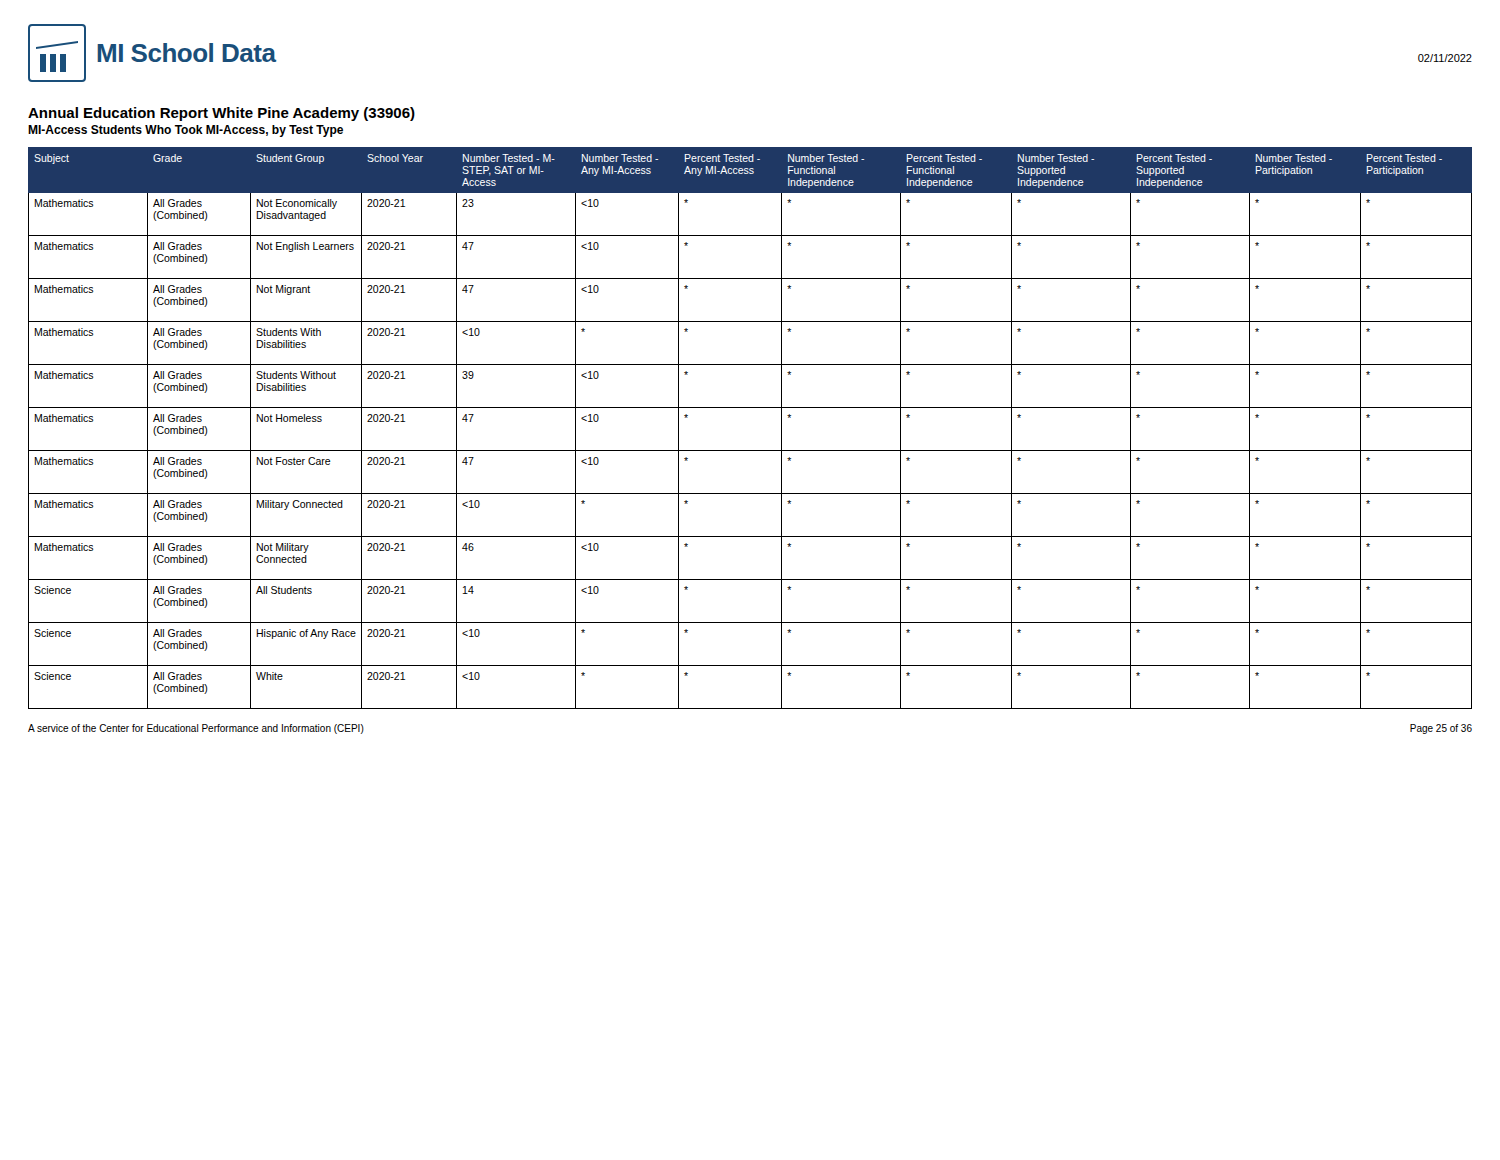MI School Data
02/11/2022
Annual Education Report White Pine Academy (33906)
MI-Access Students Who Took MI-Access, by Test Type
| Subject | Grade | Student Group | School Year | Number Tested - M-STEP, SAT or MI-Access | Number Tested - Any MI-Access | Percent Tested - Any MI-Access | Number Tested - Functional Independence | Percent Tested - Functional Independence | Number Tested - Supported Independence | Percent Tested - Supported Independence | Number Tested - Participation | Percent Tested - Participation |
| --- | --- | --- | --- | --- | --- | --- | --- | --- | --- | --- | --- | --- |
| Mathematics | All Grades (Combined) | Not Economically Disadvantaged | 2020-21 | 23 | <10 | * | * | * | * | * | * | * |
| Mathematics | All Grades (Combined) | Not English Learners | 2020-21 | 47 | <10 | * | * | * | * | * | * | * |
| Mathematics | All Grades (Combined) | Not Migrant | 2020-21 | 47 | <10 | * | * | * | * | * | * | * |
| Mathematics | All Grades (Combined) | Students With Disabilities | 2020-21 | <10 | * | * | * | * | * | * | * | * |
| Mathematics | All Grades (Combined) | Students Without Disabilities | 2020-21 | 39 | <10 | * | * | * | * | * | * | * |
| Mathematics | All Grades (Combined) | Not Homeless | 2020-21 | 47 | <10 | * | * | * | * | * | * | * |
| Mathematics | All Grades (Combined) | Not Foster Care | 2020-21 | 47 | <10 | * | * | * | * | * | * | * |
| Mathematics | All Grades (Combined) | Military Connected | 2020-21 | <10 | * | * | * | * | * | * | * | * |
| Mathematics | All Grades (Combined) | Not Military Connected | 2020-21 | 46 | <10 | * | * | * | * | * | * | * |
| Science | All Grades (Combined) | All Students | 2020-21 | 14 | <10 | * | * | * | * | * | * | * |
| Science | All Grades (Combined) | Hispanic of Any Race | 2020-21 | <10 | * | * | * | * | * | * | * | * |
| Science | All Grades (Combined) | White | 2020-21 | <10 | * | * | * | * | * | * | * | * |
A service of the Center for Educational Performance and Information (CEPI) Page 25 of 36